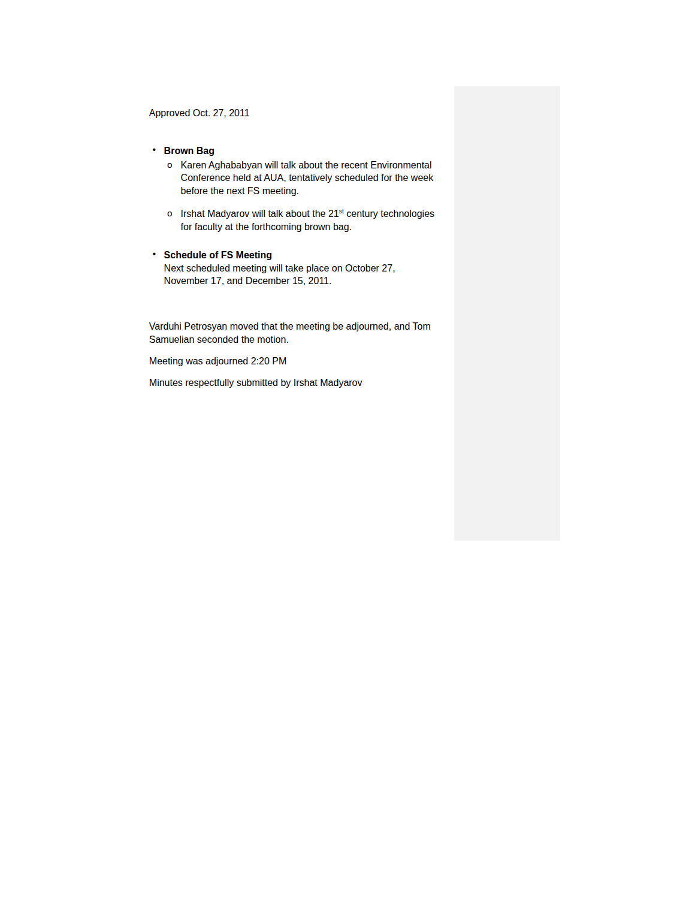Approved Oct. 27, 2011
Brown Bag
Karen Aghababyan will talk about the recent Environmental Conference held at AUA, tentatively scheduled for the week before the next FS meeting.
Irshat Madyarov will talk about the 21st century technologies for faculty at the forthcoming brown bag.
Schedule of FS Meeting
Next scheduled meeting will take place on October 27, November 17, and December 15, 2011.
Varduhi Petrosyan moved that the meeting be adjourned, and Tom Samuelian seconded the motion.
Meeting was adjourned 2:20 PM
Minutes respectfully submitted by Irshat Madyarov